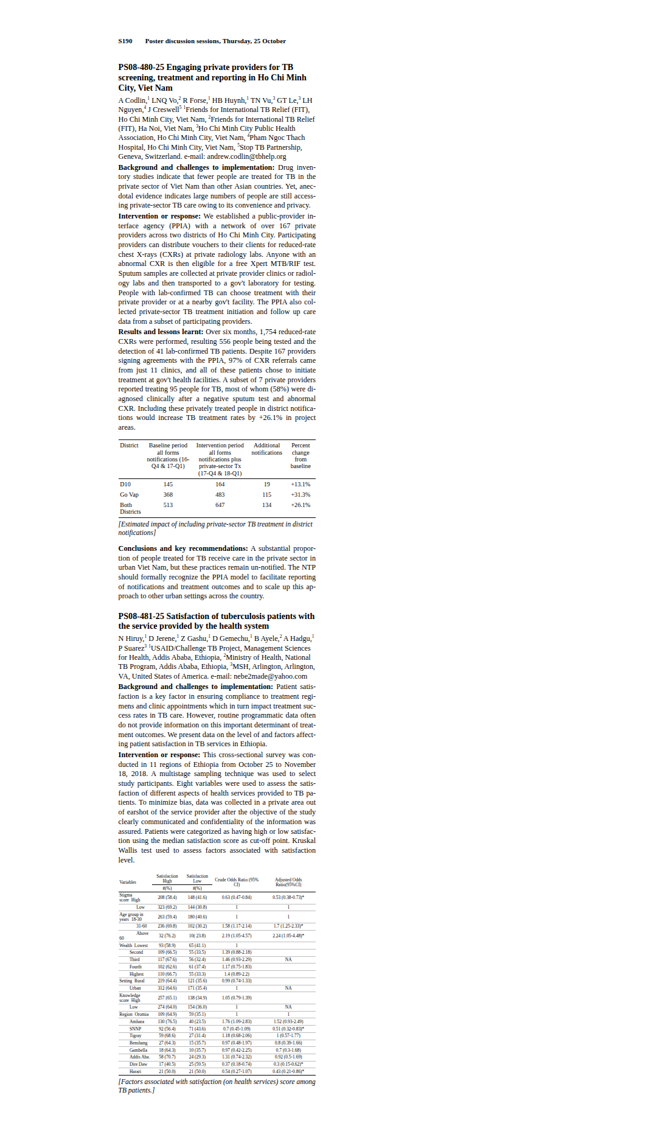S190 Poster discussion sessions, Thursday, 25 October
PS08-480-25 Engaging private providers for TB screening, treatment and reporting in Ho Chi Minh City, Viet Nam
A Codlin,1 LNQ Vo,2 R Forse,1 HB Huynh,1 TN Vu,3 GT Le,3 LH Nguyen,4 J Creswell5 1Friends for International TB Relief (FIT), Ho Chi Minh City, Viet Nam, 2Friends for International TB Relief (FIT), Ha Noi, Viet Nam, 3Ho Chi Minh City Public Health Association, Ho Chi Minh City, Viet Nam, 4Pham Ngoc Thach Hospital, Ho Chi Minh City, Viet Nam, 5Stop TB Partnership, Geneva, Switzerland. e-mail: andrew.codlin@tbhelp.org
Background and challenges to implementation: Drug inventory studies indicate that fewer people are treated for TB in the private sector of Viet Nam than other Asian countries. Yet, anecdotal evidence indicates large numbers of people are still accessing private-sector TB care owing to its convenience and privacy.
Intervention or response: We established a public-provider interface agency (PPIA) with a network of over 167 private providers across two districts of Ho Chi Minh City. Participating providers can distribute vouchers to their clients for reduced-rate chest X-rays (CXRs) at private radiology labs. Anyone with an abnormal CXR is then eligible for a free Xpert MTB/RIF test. Sputum samples are collected at private provider clinics or radiology labs and then transported to a gov't laboratory for testing. People with lab-confirmed TB can choose treatment with their private provider or at a nearby gov't facility. The PPIA also collected private-sector TB treatment initiation and follow up care data from a subset of participating providers.
Results and lessons learnt: Over six months, 1,754 reduced-rate CXRs were performed, resulting 556 people being tested and the detection of 41 lab-confirmed TB patients. Despite 167 providers signing agreements with the PPIA, 97% of CXR referrals came from just 11 clinics, and all of these patients chose to initiate treatment at gov't health facilities. A subset of 7 private providers reported treating 95 people for TB, most of whom (58%) were diagnosed clinically after a negative sputum test and abnormal CXR. Including these privately treated people in district notifications would increase TB treatment rates by +26.1% in project areas.
| District | Baseline period all forms notifications (16-Q4 & 17-Q1) | Intervention period all forms notifications plus private-sector Tx (17-Q4 & 18-Q1) | Additional notifications | Percent change from baseline |
| --- | --- | --- | --- | --- |
| D10 | 145 | 164 | 19 | +13.1% |
| Go Vap | 368 | 483 | 115 | +31.3% |
| Both Districts | 513 | 647 | 134 | +26.1% |
[Estimated impact of including private-sector TB treatment in district notifications]
Conclusions and key recommendations: A substantial proportion of people treated for TB receive care in the private sector in urban Viet Nam, but these practices remain un-notified. The NTP should formally recognize the PPIA model to facilitate reporting of notifications and treatment outcomes and to scale up this approach to other urban settings across the country.
PS08-481-25 Satisfaction of tuberculosis patients with the service provided by the health system
N Hiruy,1 D Jerene,1 Z Gashu,1 D Gemechu,1 B Ayele,2 A Hadgu,1 P Suarez3 1USAID/Challenge TB Project, Management Sciences for Health, Addis Ababa, Ethiopia, 2Ministry of Health, National TB Program, Addis Ababa, Ethiopia, 3MSH, Arlington, Arlington, VA, United States of America. e-mail: nebe2made@yahoo.com
Background and challenges to implementation: Patient satisfaction is a key factor in ensuring compliance to treatment regimens and clinic appointments which in turn impact treatment success rates in TB care. However, routine programmatic data often do not provide information on this important determinant of treatment outcomes. We present data on the level of and factors affecting patient satisfaction in TB services in Ethiopia.
Intervention or response: This cross-sectional survey was conducted in 11 regions of Ethiopia from October 25 to November 18, 2018. A multistage sampling technique was used to select study participants. Eight variables were used to assess the satisfaction of different aspects of health services provided to TB patients. To minimize bias, data was collected in a private area out of earshot of the service provider after the objective of the study clearly communicated and confidentiality of the information was assured. Patients were categorized as having high or low satisfaction using the median satisfaction score as cut-off point. Kruskal Wallis test used to assess factors associated with satisfaction level.
| Variables | Satisfaction High | Satisfaction Low | Crude Odds Ratio (95% CI) | Adjusted Odds Ratio(95%CI) |
| --- | --- | --- | --- | --- |
| #(%) | #(%) |
| Stigma score High | 208 (58.4) | 148 (41.6) | 0.63 (0.47-0.84) | 0.53 (0.38-0.73)* |
| Low | 323 (69.2) | 144 (30.8) | 1 | 1 |
| Age group in years 18-30 | 263 (59.4) | 180 (40.6) | 1 | 1 |
| 31-60 | 236 (69.8) | 102 (30.2) | 1.58 (1.17-2.14) | 1.7 (1.25-2.33)* |
| Above 60 | 32 (76.2) | 10( 23.8) | 2.19 (1.05-4.57) | 2.24 (1.05-4.48)* |
| Wealth Lowest | 93 (58.9) | 65 (41.1) | 1 | |
| Second | 109 (66.5) | 55 (33.5) | 1.39 (0.88-2.18) | |
| Third | 117 (67.6) | 56 (32.4) | 1.46 (0.93-2.29) | NA |
| Fourth | 102 (62.6) | 61 (37.4) | 1.17 (0.75-1.83) | |
| Highest | 110 (66.7) | 55 (33.3) | 1.4 (0.89-2.2) | |
| Setting Rural | 219 (64.4) | 121 (35.6) | 0.99 (0.74-1.33) | |
| Urban | 312 (64.6) | 171 (35.4) | 1 | NA |
| Knowledge score High | 257 (65.1) | 138 (34.9) | 1.05 (0.79-1.39) | |
| Low | 274 (64.0) | 154 (36.0) | 1 | NA |
| Region Oromia | 109 (64.9) | 59 (35.1) | 1 | 1 |
| Amhara | 130 (76.5) | 40 (23.5) | 1.76 (1.09-2.83) | 1.52 (0.93-2.49) |
| SNNP | 92 (56.4) | 71 (43.6) | 0.7 (0.45-1.09) | 0.51 (0.32-0.83)* |
| Tigray | 59 (68.6) | 27 (31.4) | 1.18 (0.68-2.06) | 1 (0.57-1.77) |
| Benshang | 27 (64.3) | 15 (35.7) | 0.97 (0.48-1.97) | 0.8 (0.39-1.66) |
| Gambella | 18 (64.3) | 10 (35.7) | 0.97 (0.42-2.25) | 0.7 (0.3-1.68) |
| Addis Aba. | 58 (70.7) | 24 (29.3) | 1.31 (0.74-2.32) | 0.92 (0.5-1.69) |
| Dire Daw | 17 (40.5) | 25 (59.5) | 0.37 (0.18-0.74) | 0.3 (0.15-0.62)* |
| Harari | 21 (50.0) | 21 (50.0) | 0.54 (0.27-1.07) | 0.43 (0.21-0.86)* |
[Factors associated with satisfaction (on health services) score among TB patients.]